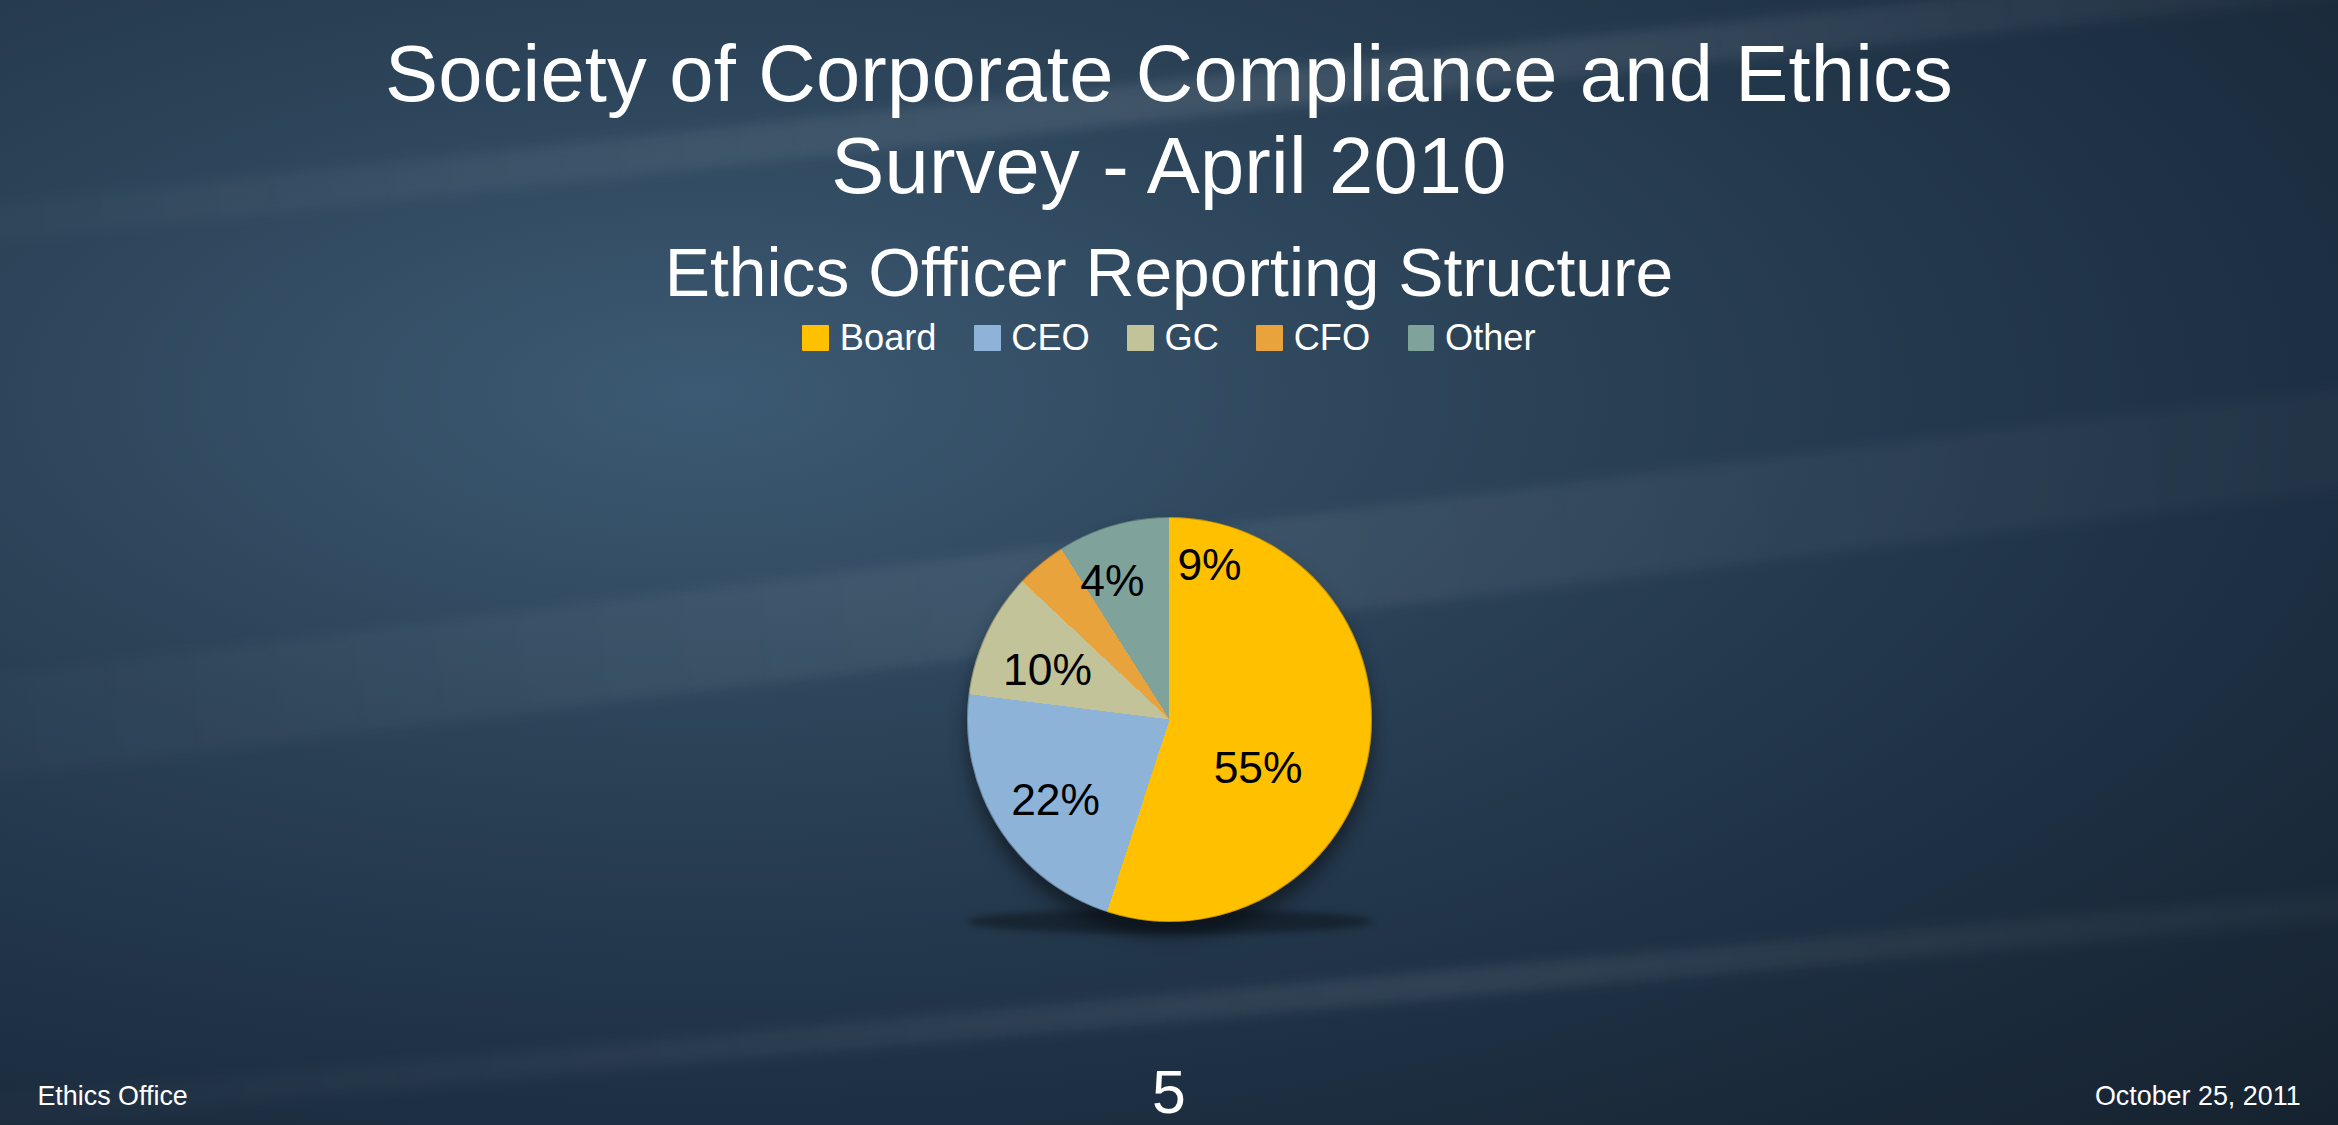Society of Corporate Compliance and Ethics Survey - April 2010
Ethics Officer Reporting Structure
Board CEO GC CFO Other
55%
22%
10%
4%
9%
Ethics Office
October 25, 2011
5